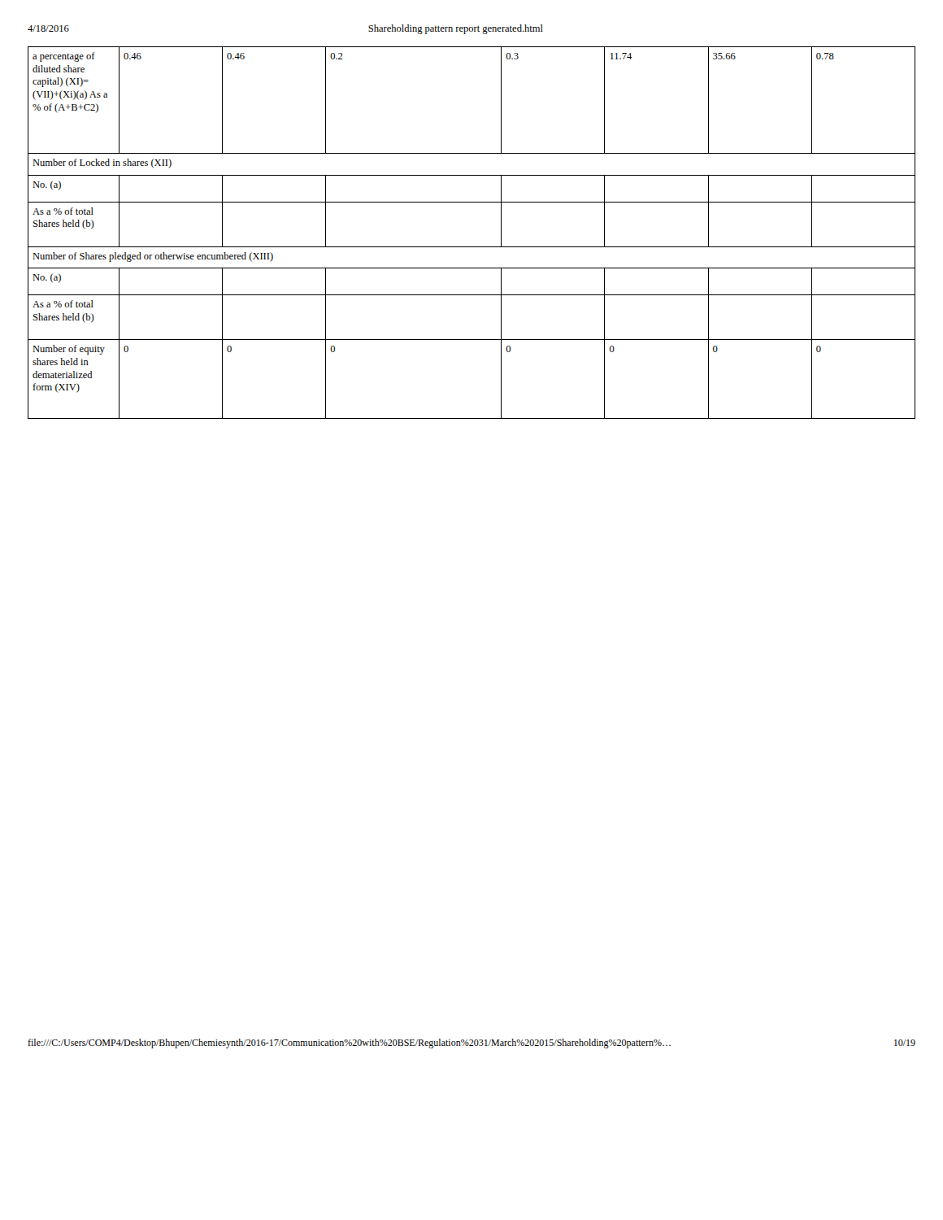4/18/2016
Shareholding pattern report generated.html
| a percentage of diluted share capital) (XI)= (VII)+(Xi)(a) As a % of (A+B+C2) | 0.46 | 0.46 | 0.2 | 0.3 | 11.74 | 35.66 | 0.78 |
| Number of Locked in shares (XII) |
| No. (a) | | | | | | | |
| As a % of total Shares held (b) | | | | | | | |
| Number of Shares pledged or otherwise encumbered (XIII) |
| No. (a) | | | | | | | |
| As a % of total Shares held (b) | | | | | | | |
| Number of equity shares held in dematerialized form (XIV) | 0 | 0 | 0 | 0 | 0 | 0 | 0 |
file:///C:/Users/COMP4/Desktop/Bhupen/Chemiesynth/2016-17/Communication%20with%20BSE/Regulation%2031/March%202015/Shareholding%20pattern%…
10/19